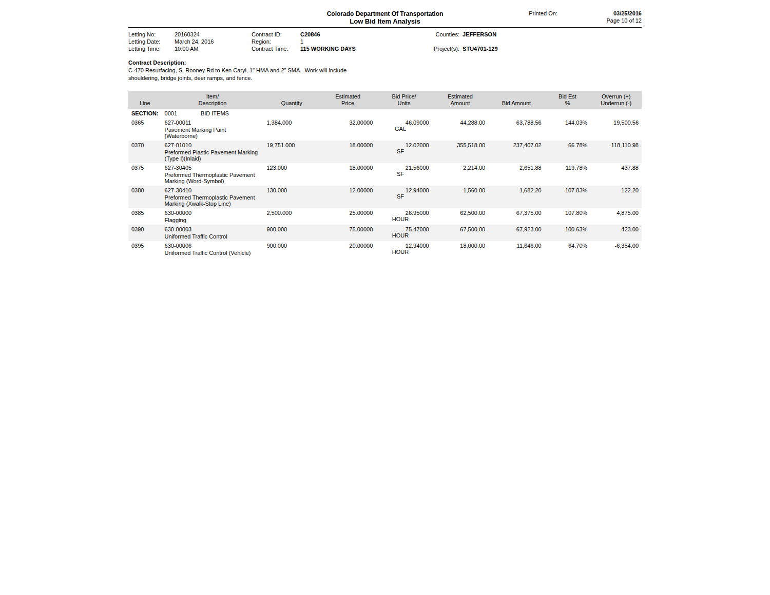| | Colorado Department Of Transportation | / Printed On: / 03/25/2016 / |
| | Low Bid Item Analysis | Page 10 of 12 |
| Letting No: | 20160324 | Contract ID: | C20846 | Counties: | JEFFERSON |
| Letting Date: | March 24, 2016 | Region: | 1 | | |
| Letting Time: | 10:00 AM | Contract Time: | 115 WORKING DAYS | Project(s): | STU4701-129 |
Contract Description:
C-470 Resurfacing, S. Rooney Rd to Ken Caryl, 1" HMA and 2" SMA. Work will include
shouldering, bridge joints, deer ramps, and fence.
| Line | Item/ Description | Quantity | Estimated Price | Bid Price/ Units | Estimated Amount | Bid Amount | Bid Est % | Overrun (+) Underrun (-) |
| --- | --- | --- | --- | --- | --- | --- | --- | --- |
| SECTION: | 0001 BID ITEMS | |
| 0365 | 627-00011 Pavement Marking Paint (Waterborne) | 1,384.000 | 32.00000 | 46.09000 GAL | 44,288.00 | 63,788.56 | 144.03% | 19,500.56 |
| 0370 | 627-01010 Preformed Plastic Pavement Marking (Type I)(Inlaid) | 19,751.000 | 18.00000 | 12.02000 SF | 355,518.00 | 237,407.02 | 66.78% | -118,110.98 |
| 0375 | 627-30405 Preformed Thermoplastic Pavement Marking (Word-Symbol) | 123.000 | 18.00000 | 21.56000 SF | 2,214.00 | 2,651.88 | 119.78% | 437.88 |
| 0380 | 627-30410 Preformed Thermoplastic Pavement Marking (Xwalk-Stop Line) | 130.000 | 12.00000 | 12.94000 SF | 1,560.00 | 1,682.20 | 107.83% | 122.20 |
| 0385 | 630-00000 Flagging | 2,500.000 | 25.00000 | 26.95000 HOUR | 62,500.00 | 67,375.00 | 107.80% | 4,875.00 |
| 0390 | 630-00003 Uniformed Traffic Control | 900.000 | 75.00000 | 75.47000 HOUR | 67,500.00 | 67,923.00 | 100.63% | 423.00 |
| 0395 | 630-00006 Uniformed Traffic Control (Vehicle) | 900.000 | 20.00000 | 12.94000 HOUR | 18,000.00 | 11,646.00 | 64.70% | -6,354.00 |